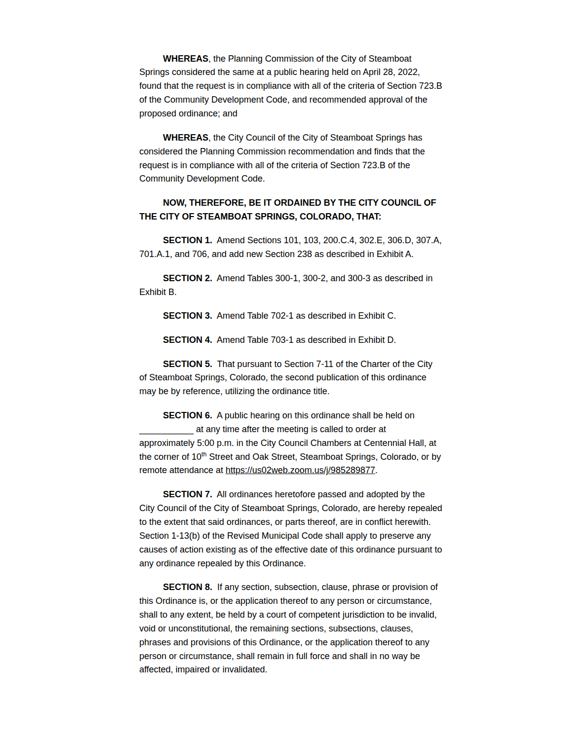WHEREAS, the Planning Commission of the City of Steamboat Springs considered the same at a public hearing held on April 28, 2022, found that the request is in compliance with all of the criteria of Section 723.B of the Community Development Code, and recommended approval of the proposed ordinance; and
WHEREAS, the City Council of the City of Steamboat Springs has considered the Planning Commission recommendation and finds that the request is in compliance with all of the criteria of Section 723.B of the Community Development Code.
NOW, THEREFORE, BE IT ORDAINED BY THE CITY COUNCIL OF THE CITY OF STEAMBOAT SPRINGS, COLORADO, THAT:
SECTION 1. Amend Sections 101, 103, 200.C.4, 302.E, 306.D, 307.A, 701.A.1, and 706, and add new Section 238 as described in Exhibit A.
SECTION 2. Amend Tables 300-1, 300-2, and 300-3 as described in Exhibit B.
SECTION 3. Amend Table 702-1 as described in Exhibit C.
SECTION 4. Amend Table 703-1 as described in Exhibit D.
SECTION 5. That pursuant to Section 7-11 of the Charter of the City of Steamboat Springs, Colorado, the second publication of this ordinance may be by reference, utilizing the ordinance title.
SECTION 6. A public hearing on this ordinance shall be held on ___________ at any time after the meeting is called to order at approximately 5:00 p.m. in the City Council Chambers at Centennial Hall, at the corner of 10th Street and Oak Street, Steamboat Springs, Colorado, or by remote attendance at https://us02web.zoom.us/j/985289877.
SECTION 7. All ordinances heretofore passed and adopted by the City Council of the City of Steamboat Springs, Colorado, are hereby repealed to the extent that said ordinances, or parts thereof, are in conflict herewith. Section 1-13(b) of the Revised Municipal Code shall apply to preserve any causes of action existing as of the effective date of this ordinance pursuant to any ordinance repealed by this Ordinance.
SECTION 8. If any section, subsection, clause, phrase or provision of this Ordinance is, or the application thereof to any person or circumstance, shall to any extent, be held by a court of competent jurisdiction to be invalid, void or unconstitutional, the remaining sections, subsections, clauses, phrases and provisions of this Ordinance, or the application thereof to any person or circumstance, shall remain in full force and shall in no way be affected, impaired or invalidated.